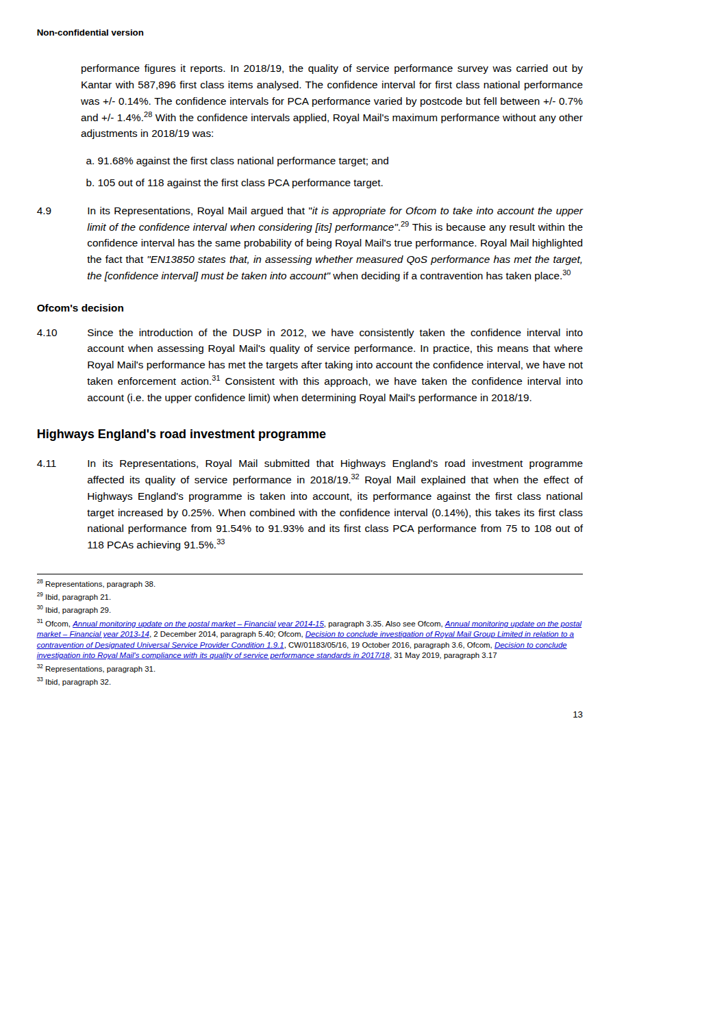Non-confidential version
performance figures it reports. In 2018/19, the quality of service performance survey was carried out by Kantar with 587,896 first class items analysed. The confidence interval for first class national performance was +/- 0.14%. The confidence intervals for PCA performance varied by postcode but fell between +/- 0.7% and +/- 1.4%.28 With the confidence intervals applied, Royal Mail's maximum performance without any other adjustments in 2018/19 was:
91.68% against the first class national performance target; and
105 out of 118 against the first class PCA performance target.
4.9
In its Representations, Royal Mail argued that "it is appropriate for Ofcom to take into account the upper limit of the confidence interval when considering [its] performance".29 This is because any result within the confidence interval has the same probability of being Royal Mail's true performance. Royal Mail highlighted the fact that "EN13850 states that, in assessing whether measured QoS performance has met the target, the [confidence interval] must be taken into account" when deciding if a contravention has taken place.30
Ofcom's decision
4.10
Since the introduction of the DUSP in 2012, we have consistently taken the confidence interval into account when assessing Royal Mail's quality of service performance. In practice, this means that where Royal Mail's performance has met the targets after taking into account the confidence interval, we have not taken enforcement action.31 Consistent with this approach, we have taken the confidence interval into account (i.e. the upper confidence limit) when determining Royal Mail's performance in 2018/19.
Highways England's road investment programme
4.11
In its Representations, Royal Mail submitted that Highways England's road investment programme affected its quality of service performance in 2018/19.32 Royal Mail explained that when the effect of Highways England's programme is taken into account, its performance against the first class national target increased by 0.25%. When combined with the confidence interval (0.14%), this takes its first class national performance from 91.54% to 91.93% and its first class PCA performance from 75 to 108 out of 118 PCAs achieving 91.5%.33
28 Representations, paragraph 38.
29 Ibid, paragraph 21.
30 Ibid, paragraph 29.
31 Ofcom, Annual monitoring update on the postal market – Financial year 2014-15, paragraph 3.35. Also see Ofcom, Annual monitoring update on the postal market – Financial year 2013-14, 2 December 2014, paragraph 5.40; Ofcom, Decision to conclude investigation of Royal Mail Group Limited in relation to a contravention of Designated Universal Service Provider Condition 1.9.1, CW/01183/05/16, 19 October 2016, paragraph 3.6, Ofcom, Decision to conclude investigation into Royal Mail's compliance with its quality of service performance standards in 2017/18, 31 May 2019, paragraph 3.17
32 Representations, paragraph 31.
33 Ibid, paragraph 32.
13